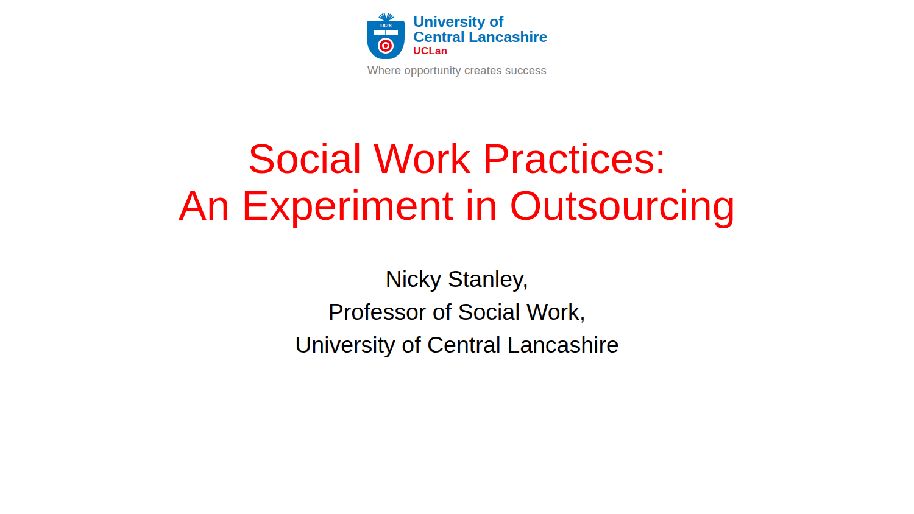1828
University of
Central Lancashire
UCLan
Where opportunity creates success
Social Work Practices:
An Experiment in Outsourcing
Nicky Stanley,
Professor of Social Work,
University of Central Lancashire